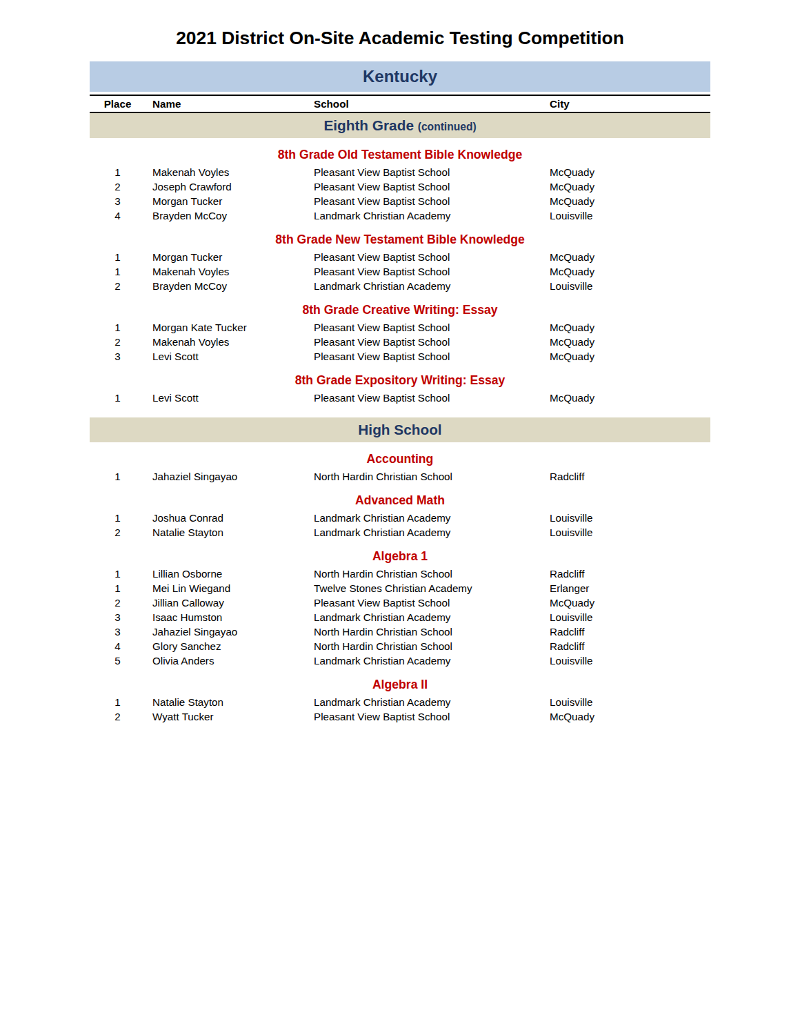2021 District On-Site Academic Testing Competition
Kentucky
| Place | Name | School | City |
| --- | --- | --- | --- |
| Eighth Grade (continued) |
| 8th Grade Old Testament Bible Knowledge |
| 1 | Makenah Voyles | Pleasant View Baptist School | McQuady |
| 2 | Joseph Crawford | Pleasant View Baptist School | McQuady |
| 3 | Morgan Tucker | Pleasant View Baptist School | McQuady |
| 4 | Brayden McCoy | Landmark Christian Academy | Louisville |
| 8th Grade New Testament Bible Knowledge |
| 1 | Morgan Tucker | Pleasant View Baptist School | McQuady |
| 1 | Makenah Voyles | Pleasant View Baptist School | McQuady |
| 2 | Brayden McCoy | Landmark Christian Academy | Louisville |
| 8th Grade Creative Writing: Essay |
| 1 | Morgan Kate Tucker | Pleasant View Baptist School | McQuady |
| 2 | Makenah Voyles | Pleasant View Baptist School | McQuady |
| 3 | Levi Scott | Pleasant View Baptist School | McQuady |
| 8th Grade Expository Writing: Essay |
| 1 | Levi Scott | Pleasant View Baptist School | McQuady |
| High School |
| Accounting |
| 1 | Jahaziel Singayao | North Hardin Christian School | Radcliff |
| Advanced Math |
| 1 | Joshua Conrad | Landmark Christian Academy | Louisville |
| 2 | Natalie Stayton | Landmark Christian Academy | Louisville |
| Algebra 1 |
| 1 | Lillian Osborne | North Hardin Christian School | Radcliff |
| 1 | Mei Lin Wiegand | Twelve Stones Christian Academy | Erlanger |
| 2 | Jillian Calloway | Pleasant View Baptist School | McQuady |
| 3 | Isaac Humston | Landmark Christian Academy | Louisville |
| 3 | Jahaziel Singayao | North Hardin Christian School | Radcliff |
| 4 | Glory Sanchez | North Hardin Christian School | Radcliff |
| 5 | Olivia Anders | Landmark Christian Academy | Louisville |
| Algebra II |
| 1 | Natalie Stayton | Landmark Christian Academy | Louisville |
| 2 | Wyatt Tucker | Pleasant View Baptist School | McQuady |